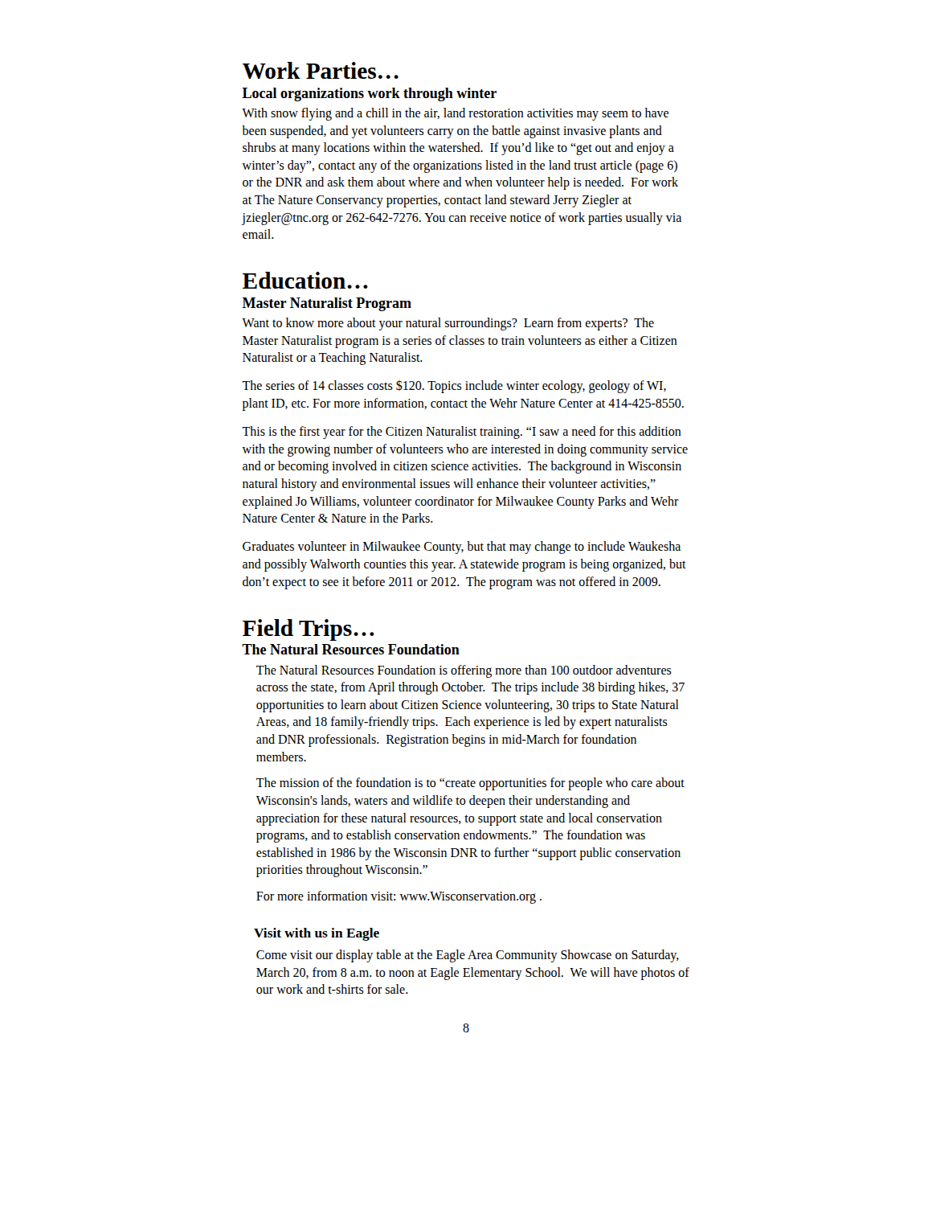Work Parties…
Local organizations work through winter
With snow flying and a chill in the air, land restoration activities may seem to have been suspended, and yet volunteers carry on the battle against invasive plants and shrubs at many locations within the watershed. If you’d like to “get out and enjoy a winter’s day”, contact any of the organizations listed in the land trust article (page 6) or the DNR and ask them about where and when volunteer help is needed. For work at The Nature Conservancy properties, contact land steward Jerry Ziegler at jziegler@tnc.org or 262-642-7276. You can receive notice of work parties usually via email.
Education…
Master Naturalist Program
Want to know more about your natural surroundings? Learn from experts? The Master Naturalist program is a series of classes to train volunteers as either a Citizen Naturalist or a Teaching Naturalist.
The series of 14 classes costs $120. Topics include winter ecology, geology of WI, plant ID, etc. For more information, contact the Wehr Nature Center at 414-425-8550.
This is the first year for the Citizen Naturalist training. “I saw a need for this addition with the growing number of volunteers who are interested in doing community service and or becoming involved in citizen science activities. The background in Wisconsin natural history and environmental issues will enhance their volunteer activities,” explained Jo Williams, volunteer coordinator for Milwaukee County Parks and Wehr Nature Center & Nature in the Parks.
Graduates volunteer in Milwaukee County, but that may change to include Waukesha and possibly Walworth counties this year. A statewide program is being organized, but don’t expect to see it before 2011 or 2012. The program was not offered in 2009.
Field Trips…
The Natural Resources Foundation
The Natural Resources Foundation is offering more than 100 outdoor adventures across the state, from April through October. The trips include 38 birding hikes, 37 opportunities to learn about Citizen Science volunteering, 30 trips to State Natural Areas, and 18 family-friendly trips. Each experience is led by expert naturalists and DNR professionals. Registration begins in mid-March for foundation members.
The mission of the foundation is to “create opportunities for people who care about Wisconsin's lands, waters and wildlife to deepen their understanding and appreciation for these natural resources, to support state and local conservation programs, and to establish conservation endowments.” The foundation was established in 1986 by the Wisconsin DNR to further “support public conservation priorities throughout Wisconsin.”
For more information visit: www.Wisconservation.org .
Visit with us in Eagle
Come visit our display table at the Eagle Area Community Showcase on Saturday, March 20, from 8 a.m. to noon at Eagle Elementary School. We will have photos of our work and t-shirts for sale.
8